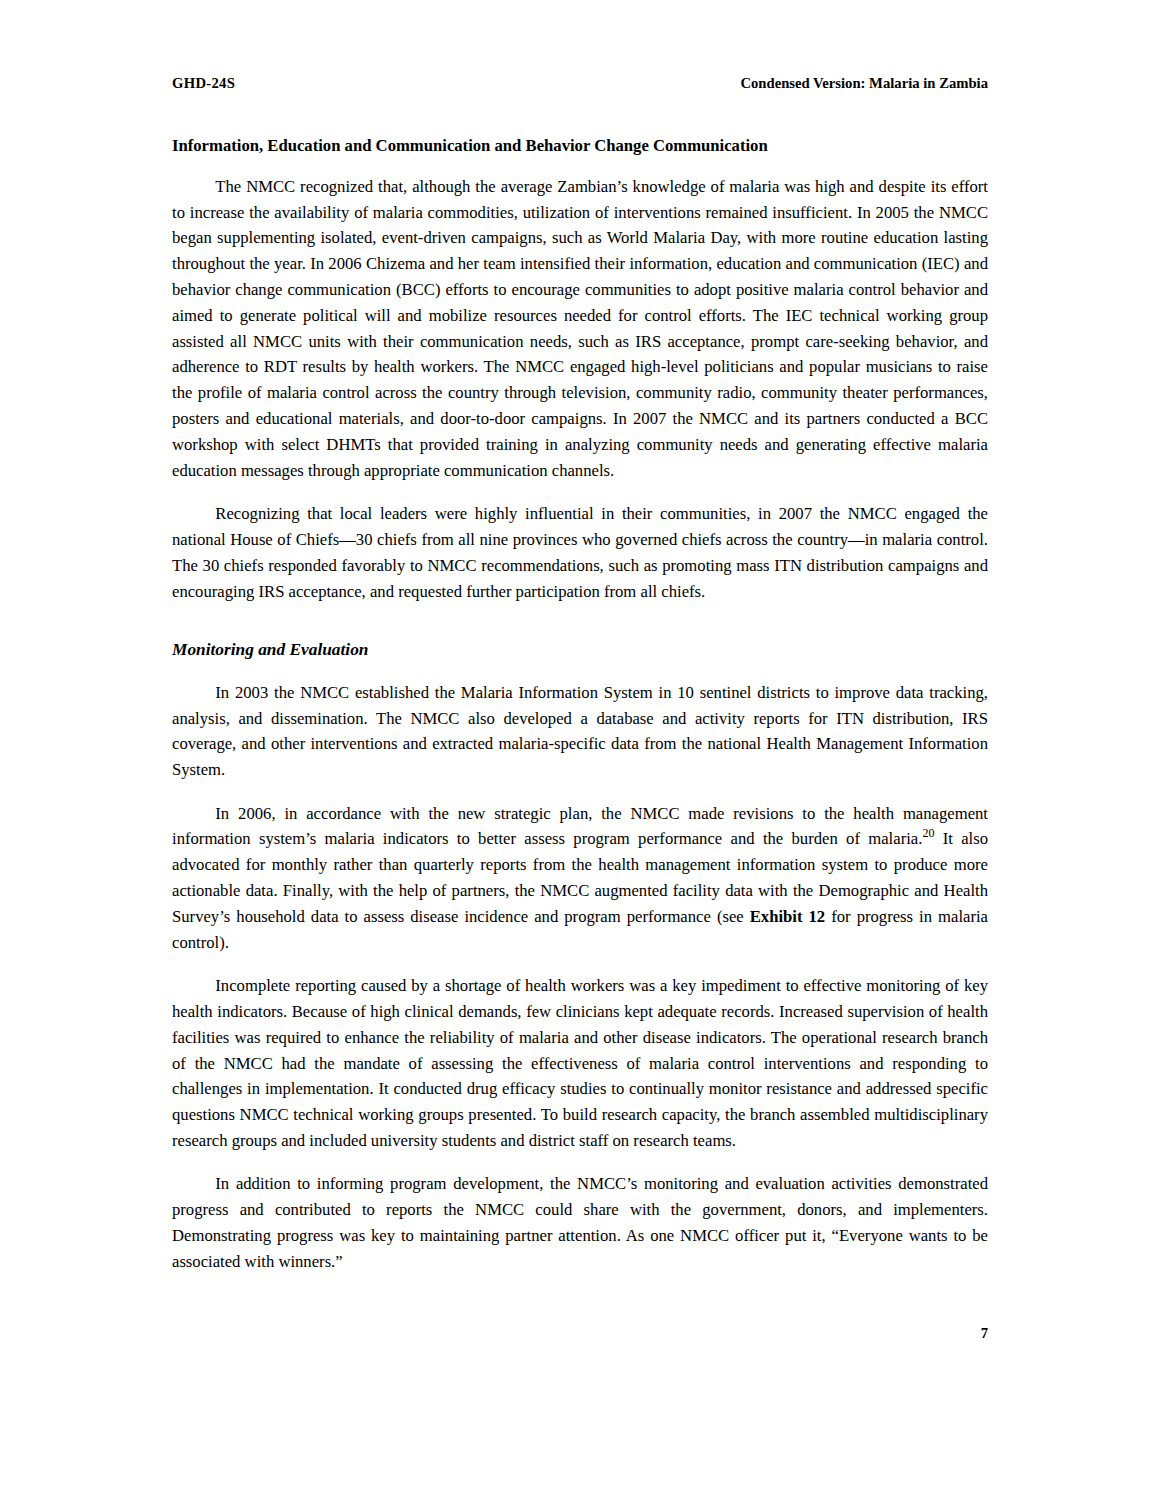GHD-24S Condensed Version: Malaria in Zambia
Information, Education and Communication and Behavior Change Communication
The NMCC recognized that, although the average Zambian’s knowledge of malaria was high and despite its effort to increase the availability of malaria commodities, utilization of interventions remained insufficient. In 2005 the NMCC began supplementing isolated, event-driven campaigns, such as World Malaria Day, with more routine education lasting throughout the year. In 2006 Chizema and her team intensified their information, education and communication (IEC) and behavior change communication (BCC) efforts to encourage communities to adopt positive malaria control behavior and aimed to generate political will and mobilize resources needed for control efforts. The IEC technical working group assisted all NMCC units with their communication needs, such as IRS acceptance, prompt care-seeking behavior, and adherence to RDT results by health workers. The NMCC engaged high-level politicians and popular musicians to raise the profile of malaria control across the country through television, community radio, community theater performances, posters and educational materials, and door-to-door campaigns. In 2007 the NMCC and its partners conducted a BCC workshop with select DHMTs that provided training in analyzing community needs and generating effective malaria education messages through appropriate communication channels.
Recognizing that local leaders were highly influential in their communities, in 2007 the NMCC engaged the national House of Chiefs—30 chiefs from all nine provinces who governed chiefs across the country—in malaria control. The 30 chiefs responded favorably to NMCC recommendations, such as promoting mass ITN distribution campaigns and encouraging IRS acceptance, and requested further participation from all chiefs.
Monitoring and Evaluation
In 2003 the NMCC established the Malaria Information System in 10 sentinel districts to improve data tracking, analysis, and dissemination. The NMCC also developed a database and activity reports for ITN distribution, IRS coverage, and other interventions and extracted malaria-specific data from the national Health Management Information System.
In 2006, in accordance with the new strategic plan, the NMCC made revisions to the health management information system’s malaria indicators to better assess program performance and the burden of malaria.20 It also advocated for monthly rather than quarterly reports from the health management information system to produce more actionable data. Finally, with the help of partners, the NMCC augmented facility data with the Demographic and Health Survey’s household data to assess disease incidence and program performance (see Exhibit 12 for progress in malaria control).
Incomplete reporting caused by a shortage of health workers was a key impediment to effective monitoring of key health indicators. Because of high clinical demands, few clinicians kept adequate records. Increased supervision of health facilities was required to enhance the reliability of malaria and other disease indicators. The operational research branch of the NMCC had the mandate of assessing the effectiveness of malaria control interventions and responding to challenges in implementation. It conducted drug efficacy studies to continually monitor resistance and addressed specific questions NMCC technical working groups presented. To build research capacity, the branch assembled multidisciplinary research groups and included university students and district staff on research teams.
In addition to informing program development, the NMCC’s monitoring and evaluation activities demonstrated progress and contributed to reports the NMCC could share with the government, donors, and implementers. Demonstrating progress was key to maintaining partner attention. As one NMCC officer put it, “Everyone wants to be associated with winners.”
7